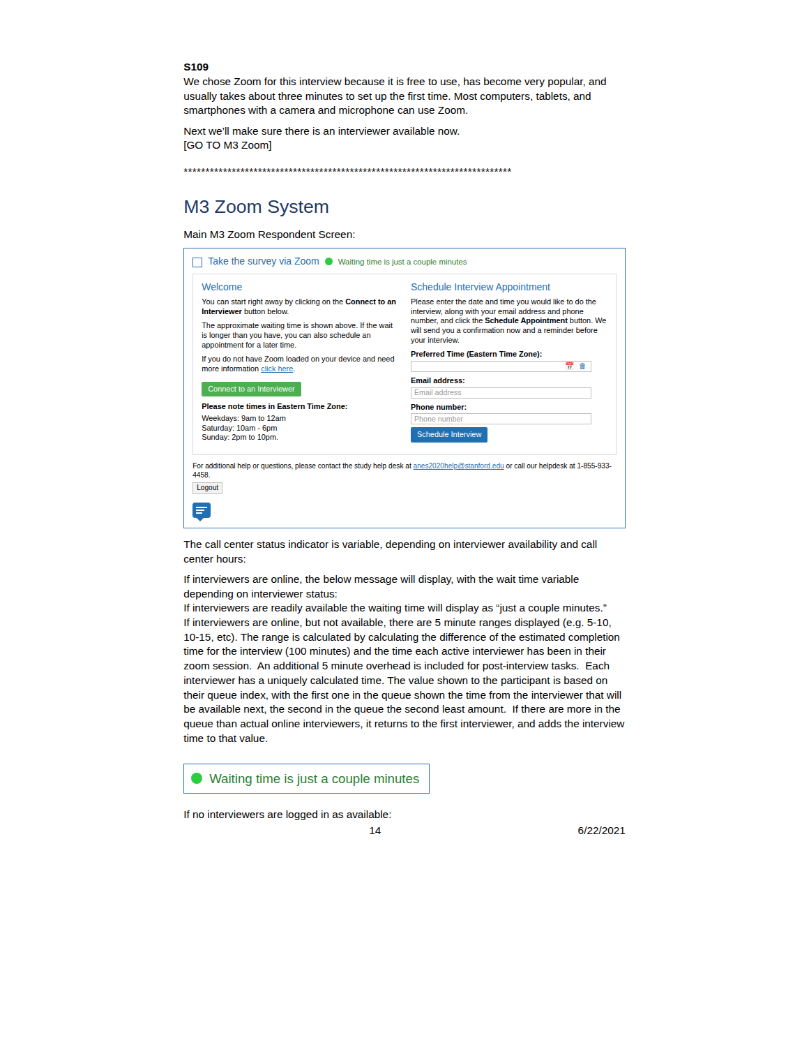S109
We chose Zoom for this interview because it is free to use, has become very popular, and usually takes about three minutes to set up the first time. Most computers, tablets, and smartphones with a camera and microphone can use Zoom.
Next we’ll make sure there is an interviewer available now.
[GO TO M3 Zoom]
***************************************************************************
M3 Zoom System
Main M3 Zoom Respondent Screen:
Take the survey via Zoom Waiting time is just a couple minutes
Welcome
You can start right away by clicking on the Connect to an Interviewer button below.
The approximate waiting time is shown above. If the wait is longer than you have, you can also schedule an appointment for a later time.
If you do not have Zoom loaded on your device and need more information click here.
Connect to an Interviewer
Please note times in Eastern Time Zone:
Weekdays: 9am to 12am
Saturday: 10am - 6pm
Sunday: 2pm to 10pm.
Schedule Interview Appointment
Please enter the date and time you would like to do the interview, along with your email address and phone number, and click the Schedule Appointment button. We will send you a confirmation now and a reminder before your interview.
Preferred Time (Eastern Time Zone):
📅 🗑
Email address:
Email address
Phone number:
Phone number
Schedule Interview
For additional help or questions, please contact the study help desk at anes2020help@stanford.edu or call our helpdesk at 1-855-933-4458.
Logout
The call center status indicator is variable, depending on interviewer availability and call center hours:
If interviewers are online, the below message will display, with the wait time variable depending on interviewer status:
If interviewers are readily available the waiting time will display as “just a couple minutes.”
If interviewers are online, but not available, there are 5 minute ranges displayed (e.g. 5-10, 10-15, etc). The range is calculated by calculating the difference of the estimated completion time for the interview (100 minutes) and the time each active interviewer has been in their zoom session. An additional 5 minute overhead is included for post-interview tasks. Each interviewer has a uniquely calculated time. The value shown to the participant is based on their queue index, with the first one in the queue shown the time from the interviewer that will be available next, the second in the queue the second least amount. If there are more in the queue than actual online interviewers, it returns to the first interviewer, and adds the interview time to that value.
Waiting time is just a couple minutes
If no interviewers are logged in as available:
14 6/22/2021